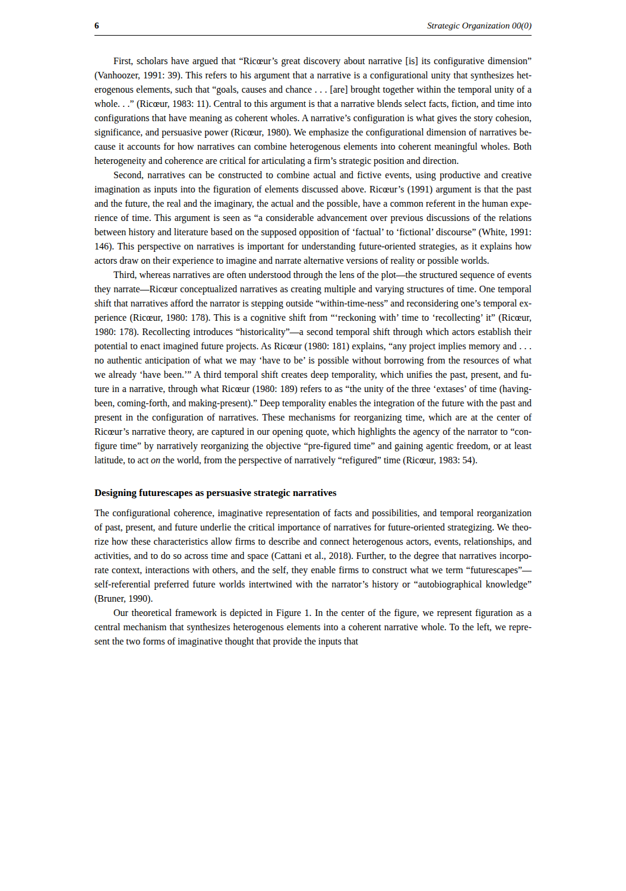6 Strategic Organization 00(0)
First, scholars have argued that “Ricœur’s great discovery about narrative [is] its configurative dimension” (Vanhoozer, 1991: 39). This refers to his argument that a narrative is a configurational unity that synthesizes heterogenous elements, such that “goals, causes and chance . . . [are] brought together within the temporal unity of a whole. . .” (Ricœur, 1983: 11). Central to this argument is that a narrative blends select facts, fiction, and time into configurations that have meaning as coherent wholes. A narrative’s configuration is what gives the story cohesion, significance, and persuasive power (Ricœur, 1980). We emphasize the configurational dimension of narratives because it accounts for how narratives can combine heterogenous elements into coherent meaningful wholes. Both heterogeneity and coherence are critical for articulating a firm’s strategic position and direction.
Second, narratives can be constructed to combine actual and fictive events, using productive and creative imagination as inputs into the figuration of elements discussed above. Ricœur’s (1991) argument is that the past and the future, the real and the imaginary, the actual and the possible, have a common referent in the human experience of time. This argument is seen as “a considerable advancement over previous discussions of the relations between history and literature based on the supposed opposition of ‘factual’ to ‘fictional’ discourse” (White, 1991: 146). This perspective on narratives is important for understanding future-oriented strategies, as it explains how actors draw on their experience to imagine and narrate alternative versions of reality or possible worlds.
Third, whereas narratives are often understood through the lens of the plot—the structured sequence of events they narrate—Ricœur conceptualized narratives as creating multiple and varying structures of time. One temporal shift that narratives afford the narrator is stepping outside “within-time-ness” and reconsidering one’s temporal experience (Ricœur, 1980: 178). This is a cognitive shift from “‘reckoning with’ time to ‘recollecting’ it” (Ricœur, 1980: 178). Recollecting introduces “historicality”—a second temporal shift through which actors establish their potential to enact imagined future projects. As Ricœur (1980: 181) explains, “any project implies memory and . . . no authentic anticipation of what we may ‘have to be’ is possible without borrowing from the resources of what we already ‘have been.’” A third temporal shift creates deep temporality, which unifies the past, present, and future in a narrative, through what Ricœur (1980: 189) refers to as “the unity of the three ‘extases’ of time (having-been, coming-forth, and making-present).” Deep temporality enables the integration of the future with the past and present in the configuration of narratives. These mechanisms for reorganizing time, which are at the center of Ricœur’s narrative theory, are captured in our opening quote, which highlights the agency of the narrator to “configure time” by narratively reorganizing the objective “pre-figured time” and gaining agentic freedom, or at least latitude, to act on the world, from the perspective of narratively “refigured” time (Ricœur, 1983: 54).
Designing futurescapes as persuasive strategic narratives
The configurational coherence, imaginative representation of facts and possibilities, and temporal reorganization of past, present, and future underlie the critical importance of narratives for future-oriented strategizing. We theorize how these characteristics allow firms to describe and connect heterogenous actors, events, relationships, and activities, and to do so across time and space (Cattani et al., 2018). Further, to the degree that narratives incorporate context, interactions with others, and the self, they enable firms to construct what we term “futurescapes”—self-referential preferred future worlds intertwined with the narrator’s history or “autobiographical knowledge” (Bruner, 1990).
Our theoretical framework is depicted in Figure 1. In the center of the figure, we represent figuration as a central mechanism that synthesizes heterogenous elements into a coherent narrative whole. To the left, we represent the two forms of imaginative thought that provide the inputs that